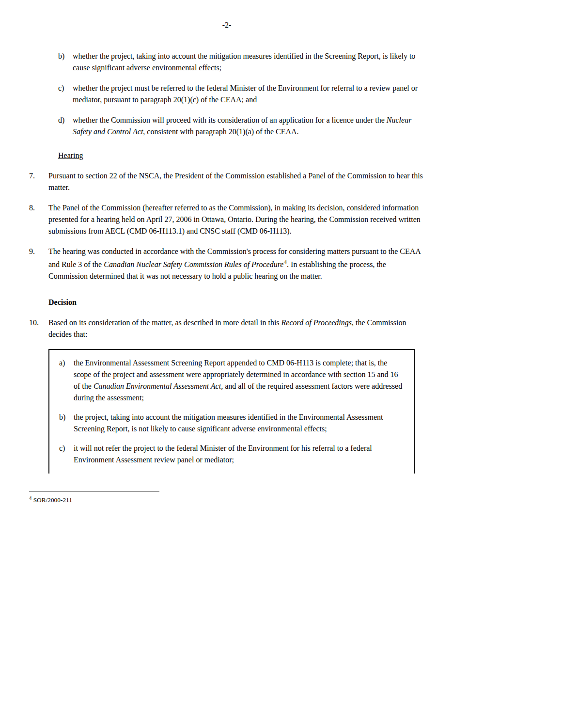-2-
b)
whether the project, taking into account the mitigation measures identified in the Screening Report, is likely to cause significant adverse environmental effects;
c)
whether the project must be referred to the federal Minister of the Environment for referral to a review panel or mediator, pursuant to paragraph 20(1)(c) of the CEAA; and
d)
whether the Commission will proceed with its consideration of an application for a licence under the Nuclear Safety and Control Act, consistent with paragraph 20(1)(a) of the CEAA.
Hearing
7.
Pursuant to section 22 of the NSCA, the President of the Commission established a Panel of the Commission to hear this matter.
8.
The Panel of the Commission (hereafter referred to as the Commission), in making its decision, considered information presented for a hearing held on April 27, 2006 in Ottawa, Ontario. During the hearing, the Commission received written submissions from AECL (CMD 06-H113.1) and CNSC staff (CMD 06-H113).
9.
The hearing was conducted in accordance with the Commission's process for considering matters pursuant to the CEAA and Rule 3 of the Canadian Nuclear Safety Commission Rules of Procedure4. In establishing the process, the Commission determined that it was not necessary to hold a public hearing on the matter.
Decision
10.
Based on its consideration of the matter, as described in more detail in this Record of Proceedings, the Commission decides that:
a)
the Environmental Assessment Screening Report appended to CMD 06-H113 is complete; that is, the scope of the project and assessment were appropriately determined in accordance with section 15 and 16 of the Canadian Environmental Assessment Act, and all of the required assessment factors were addressed during the assessment;
b)
the project, taking into account the mitigation measures identified in the Environmental Assessment Screening Report, is not likely to cause significant adverse environmental effects;
c)
it will not refer the project to the federal Minister of the Environment for his referral to a federal Environment Assessment review panel or mediator;
4 SOR/2000-211